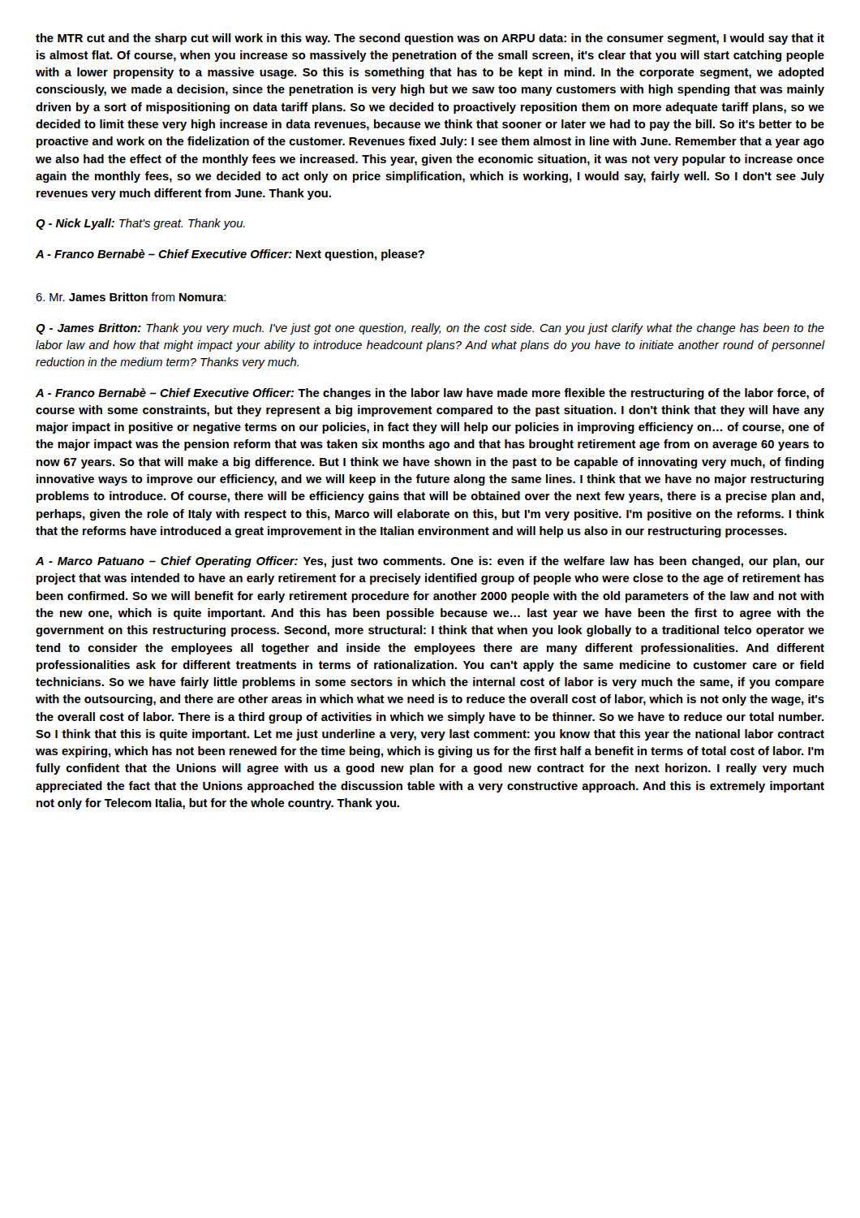the MTR cut and the sharp cut will work in this way. The second question was on ARPU data: in the consumer segment, I would say that it is almost flat. Of course, when you increase so massively the penetration of the small screen, it's clear that you will start catching people with a lower propensity to a massive usage. So this is something that has to be kept in mind. In the corporate segment, we adopted consciously, we made a decision, since the penetration is very high but we saw too many customers with high spending that was mainly driven by a sort of mispositioning on data tariff plans. So we decided to proactively reposition them on more adequate tariff plans, so we decided to limit these very high increase in data revenues, because we think that sooner or later we had to pay the bill. So it's better to be proactive and work on the fidelization of the customer. Revenues fixed July: I see them almost in line with June. Remember that a year ago we also had the effect of the monthly fees we increased. This year, given the economic situation, it was not very popular to increase once again the monthly fees, so we decided to act only on price simplification, which is working, I would say, fairly well. So I don't see July revenues very much different from June. Thank you.
Q - Nick Lyall: That's great. Thank you.
A - Franco Bernabè – Chief Executive Officer: Next question, please?
6. Mr. James Britton from Nomura:
Q - James Britton: Thank you very much. I've just got one question, really, on the cost side. Can you just clarify what the change has been to the labor law and how that might impact your ability to introduce headcount plans? And what plans do you have to initiate another round of personnel reduction in the medium term? Thanks very much.
A - Franco Bernabè – Chief Executive Officer: The changes in the labor law have made more flexible the restructuring of the labor force, of course with some constraints, but they represent a big improvement compared to the past situation. I don't think that they will have any major impact in positive or negative terms on our policies, in fact they will help our policies in improving efficiency on… of course, one of the major impact was the pension reform that was taken six months ago and that has brought retirement age from on average 60 years to now 67 years. So that will make a big difference. But I think we have shown in the past to be capable of innovating very much, of finding innovative ways to improve our efficiency, and we will keep in the future along the same lines. I think that we have no major restructuring problems to introduce. Of course, there will be efficiency gains that will be obtained over the next few years, there is a precise plan and, perhaps, given the role of Italy with respect to this, Marco will elaborate on this, but I'm very positive. I'm positive on the reforms. I think that the reforms have introduced a great improvement in the Italian environment and will help us also in our restructuring processes.
A - Marco Patuano – Chief Operating Officer: Yes, just two comments. One is: even if the welfare law has been changed, our plan, our project that was intended to have an early retirement for a precisely identified group of people who were close to the age of retirement has been confirmed. So we will benefit for early retirement procedure for another 2000 people with the old parameters of the law and not with the new one, which is quite important. And this has been possible because we… last year we have been the first to agree with the government on this restructuring process. Second, more structural: I think that when you look globally to a traditional telco operator we tend to consider the employees all together and inside the employees there are many different professionalities. And different professionalities ask for different treatments in terms of rationalization. You can't apply the same medicine to customer care or field technicians. So we have fairly little problems in some sectors in which the internal cost of labor is very much the same, if you compare with the outsourcing, and there are other areas in which what we need is to reduce the overall cost of labor, which is not only the wage, it's the overall cost of labor. There is a third group of activities in which we simply have to be thinner. So we have to reduce our total number. So I think that this is quite important. Let me just underline a very, very last comment: you know that this year the national labor contract was expiring, which has not been renewed for the time being, which is giving us for the first half a benefit in terms of total cost of labor. I'm fully confident that the Unions will agree with us a good new plan for a good new contract for the next horizon. I really very much appreciated the fact that the Unions approached the discussion table with a very constructive approach. And this is extremely important not only for Telecom Italia, but for the whole country. Thank you.